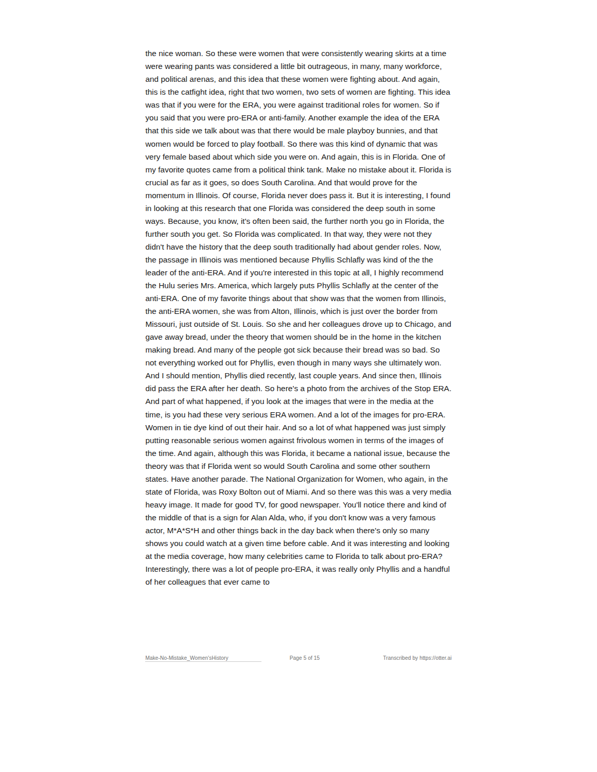the nice woman. So these were women that were consistently wearing skirts at a time were wearing pants was considered a little bit outrageous, in many, many workforce, and political arenas, and this idea that these women were fighting about. And again, this is the catfight idea, right that two women, two sets of women are fighting. This idea was that if you were for the ERA, you were against traditional roles for women. So if you said that you were pro-ERA or anti-family. Another example the idea of the ERA that this side we talk about was that there would be male playboy bunnies, and that women would be forced to play football. So there was this kind of dynamic that was very female based about which side you were on. And again, this is in Florida. One of my favorite quotes came from a political think tank. Make no mistake about it. Florida is crucial as far as it goes, so does South Carolina. And that would prove for the momentum in Illinois. Of course, Florida never does pass it. But it is interesting, I found in looking at this research that one Florida was considered the deep south in some ways. Because, you know, it's often been said, the further north you go in Florida, the further south you get. So Florida was complicated. In that way, they were not they didn't have the history that the deep south traditionally had about gender roles. Now, the passage in Illinois was mentioned because Phyllis Schlafly was kind of the the leader of the anti-ERA. And if you're interested in this topic at all, I highly recommend the Hulu series Mrs. America, which largely puts Phyllis Schlafly at the center of the anti-ERA. One of my favorite things about that show was that the women from Illinois, the anti-ERA women, she was from Alton, Illinois, which is just over the border from Missouri, just outside of St. Louis. So she and her colleagues drove up to Chicago, and gave away bread, under the theory that women should be in the home in the kitchen making bread. And many of the people got sick because their bread was so bad. So not everything worked out for Phyllis, even though in many ways she ultimately won. And I should mention, Phyllis died recently, last couple years. And since then, Illinois did pass the ERA after her death. So here's a photo from the archives of the Stop ERA. And part of what happened, if you look at the images that were in the media at the time, is you had these very serious ERA women. And a lot of the images for pro-ERA. Women in tie dye kind of out their hair. And so a lot of what happened was just simply putting reasonable serious women against frivolous women in terms of the images of the time. And again, although this was Florida, it became a national issue, because the theory was that if Florida went so would South Carolina and some other southern states. Have another parade. The National Organization for Women, who again, in the state of Florida, was Roxy Bolton out of Miami. And so there was this was a very media heavy image. It made for good TV, for good newspaper. You'll notice there and kind of the middle of that is a sign for Alan Alda, who, if you don't know was a very famous actor, M*A*S*H and other things back in the day back when there's only so many shows you could watch at a given time before cable. And it was interesting and looking at the media coverage, how many celebrities came to Florida to talk about pro-ERA? Interestingly, there was a lot of people pro-ERA, it was really only Phyllis and a handful of her colleagues that ever came to
Make-No-Mistake_Women'sHistory
Page 5 of 15
Transcribed by https://otter.ai